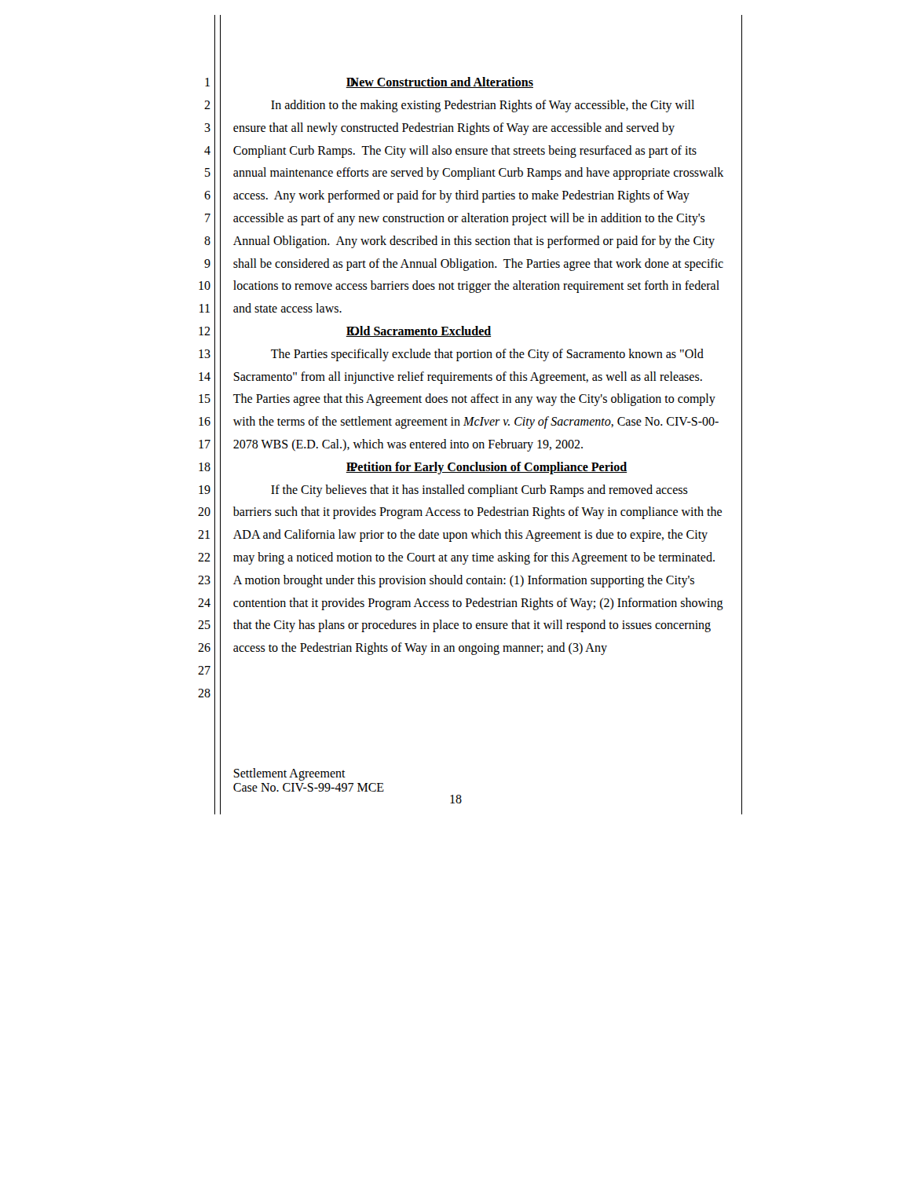1
2
3
4
5
6
7
8
9
10
11
12
13
14
15
16
17
18
19
20
21
22
23
24
25
26
27
28
D. New Construction and Alterations
In addition to the making existing Pedestrian Rights of Way accessible, the City will ensure that all newly constructed Pedestrian Rights of Way are accessible and served by Compliant Curb Ramps. The City will also ensure that streets being resurfaced as part of its annual maintenance efforts are served by Compliant Curb Ramps and have appropriate crosswalk access. Any work performed or paid for by third parties to make Pedestrian Rights of Way accessible as part of any new construction or alteration project will be in addition to the City's Annual Obligation. Any work described in this section that is performed or paid for by the City shall be considered as part of the Annual Obligation. The Parties agree that work done at specific locations to remove access barriers does not trigger the alteration requirement set forth in federal and state access laws.
E. Old Sacramento Excluded
The Parties specifically exclude that portion of the City of Sacramento known as "Old Sacramento" from all injunctive relief requirements of this Agreement, as well as all releases. The Parties agree that this Agreement does not affect in any way the City's obligation to comply with the terms of the settlement agreement in McIver v. City of Sacramento, Case No. CIV-S-00-2078 WBS (E.D. Cal.), which was entered into on February 19, 2002.
F. Petition for Early Conclusion of Compliance Period
If the City believes that it has installed compliant Curb Ramps and removed access barriers such that it provides Program Access to Pedestrian Rights of Way in compliance with the ADA and California law prior to the date upon which this Agreement is due to expire, the City may bring a noticed motion to the Court at any time asking for this Agreement to be terminated. A motion brought under this provision should contain: (1) Information supporting the City's contention that it provides Program Access to Pedestrian Rights of Way; (2) Information showing that the City has plans or procedures in place to ensure that it will respond to issues concerning access to the Pedestrian Rights of Way in an ongoing manner; and (3) Any
Settlement Agreement
Case No. CIV-S-99-497 MCE
18